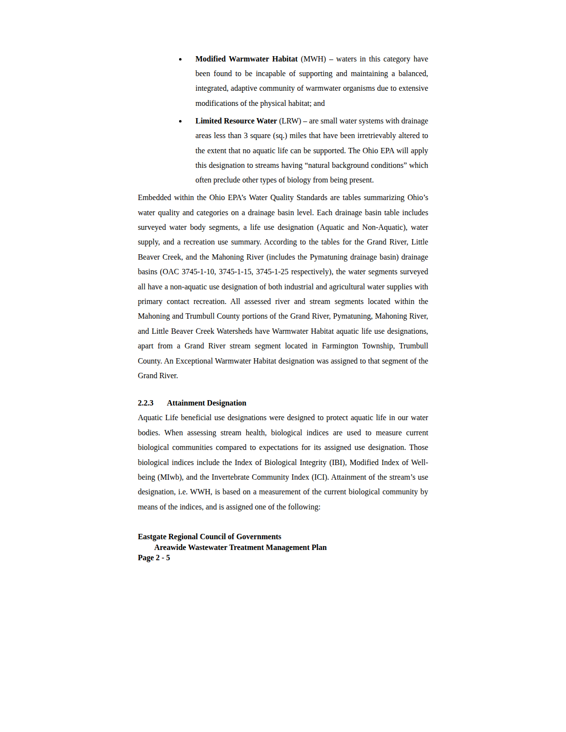Modified Warmwater Habitat (MWH) – waters in this category have been found to be incapable of supporting and maintaining a balanced, integrated, adaptive community of warmwater organisms due to extensive modifications of the physical habitat; and
Limited Resource Water (LRW) – are small water systems with drainage areas less than 3 square (sq.) miles that have been irretrievably altered to the extent that no aquatic life can be supported. The Ohio EPA will apply this designation to streams having “natural background conditions” which often preclude other types of biology from being present.
Embedded within the Ohio EPA’s Water Quality Standards are tables summarizing Ohio’s water quality and categories on a drainage basin level. Each drainage basin table includes surveyed water body segments, a life use designation (Aquatic and Non-Aquatic), water supply, and a recreation use summary. According to the tables for the Grand River, Little Beaver Creek, and the Mahoning River (includes the Pymatuning drainage basin) drainage basins (OAC 3745-1-10, 3745-1-15, 3745-1-25 respectively), the water segments surveyed all have a non-aquatic use designation of both industrial and agricultural water supplies with primary contact recreation. All assessed river and stream segments located within the Mahoning and Trumbull County portions of the Grand River, Pymatuning, Mahoning River, and Little Beaver Creek Watersheds have Warmwater Habitat aquatic life use designations, apart from a Grand River stream segment located in Farmington Township, Trumbull County. An Exceptional Warmwater Habitat designation was assigned to that segment of the Grand River.
2.2.3 Attainment Designation
Aquatic Life beneficial use designations were designed to protect aquatic life in our water bodies. When assessing stream health, biological indices are used to measure current biological communities compared to expectations for its assigned use designation. Those biological indices include the Index of Biological Integrity (IBI), Modified Index of Well-being (MIwb), and the Invertebrate Community Index (ICI). Attainment of the stream’s use designation, i.e. WWH, is based on a measurement of the current biological community by means of the indices, and is assigned one of the following:
Eastgate Regional Council of Governments Areawide Wastewater Treatment Management Plan Page 2 - 5